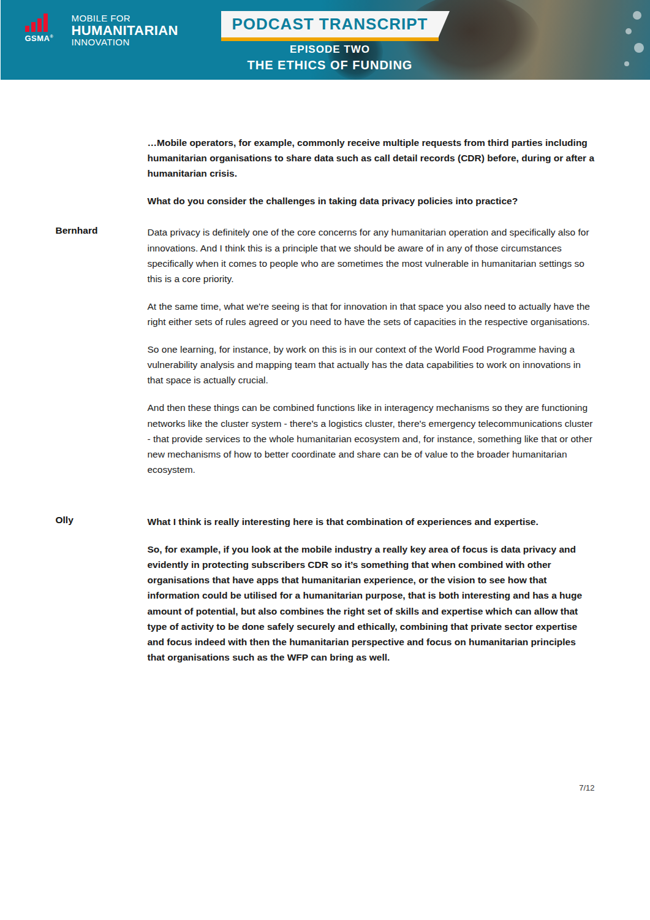GSMA®
MOBILE FOR
HUMANITARIAN
INNOVATION
PODCAST TRANSCRIPT
EPISODE TWO
THE ETHICS OF FUNDING
…Mobile operators, for example, commonly receive multiple requests from third parties including humanitarian organisations to share data such as call detail records (CDR) before, during or after a humanitarian crisis.
What do you consider the challenges in taking data privacy policies into practice?
Bernhard
Data privacy is definitely one of the core concerns for any humanitarian operation and specifically also for innovations. And I think this is a principle that we should be aware of in any of those circumstances specifically when it comes to people who are sometimes the most vulnerable in humanitarian settings so this is a core priority.
At the same time, what we're seeing is that for innovation in that space you also need to actually have the right either sets of rules agreed or you need to have the sets of capacities in the respective organisations.
So one learning, for instance, by work on this is in our context of the World Food Programme having a vulnerability analysis and mapping team that actually has the data capabilities to work on innovations in that space is actually crucial.
And then these things can be combined functions like in interagency mechanisms so they are functioning networks like the cluster system - there's a logistics cluster, there's emergency telecommunications cluster - that provide services to the whole humanitarian ecosystem and, for instance, something like that or other new mechanisms of how to better coordinate and share can be of value to the broader humanitarian ecosystem.
Olly
What I think is really interesting here is that combination of experiences and expertise.
So, for example, if you look at the mobile industry a really key area of focus is data privacy and evidently in protecting subscribers CDR so it’s something that when combined with other organisations that have apps that humanitarian experience, or the vision to see how that information could be utilised for a humanitarian purpose, that is both interesting and has a huge amount of potential, but also combines the right set of skills and expertise which can allow that type of activity to be done safely securely and ethically, combining that private sector expertise and focus indeed with then the humanitarian perspective and focus on humanitarian principles that organisations such as the WFP can bring as well.
7/12